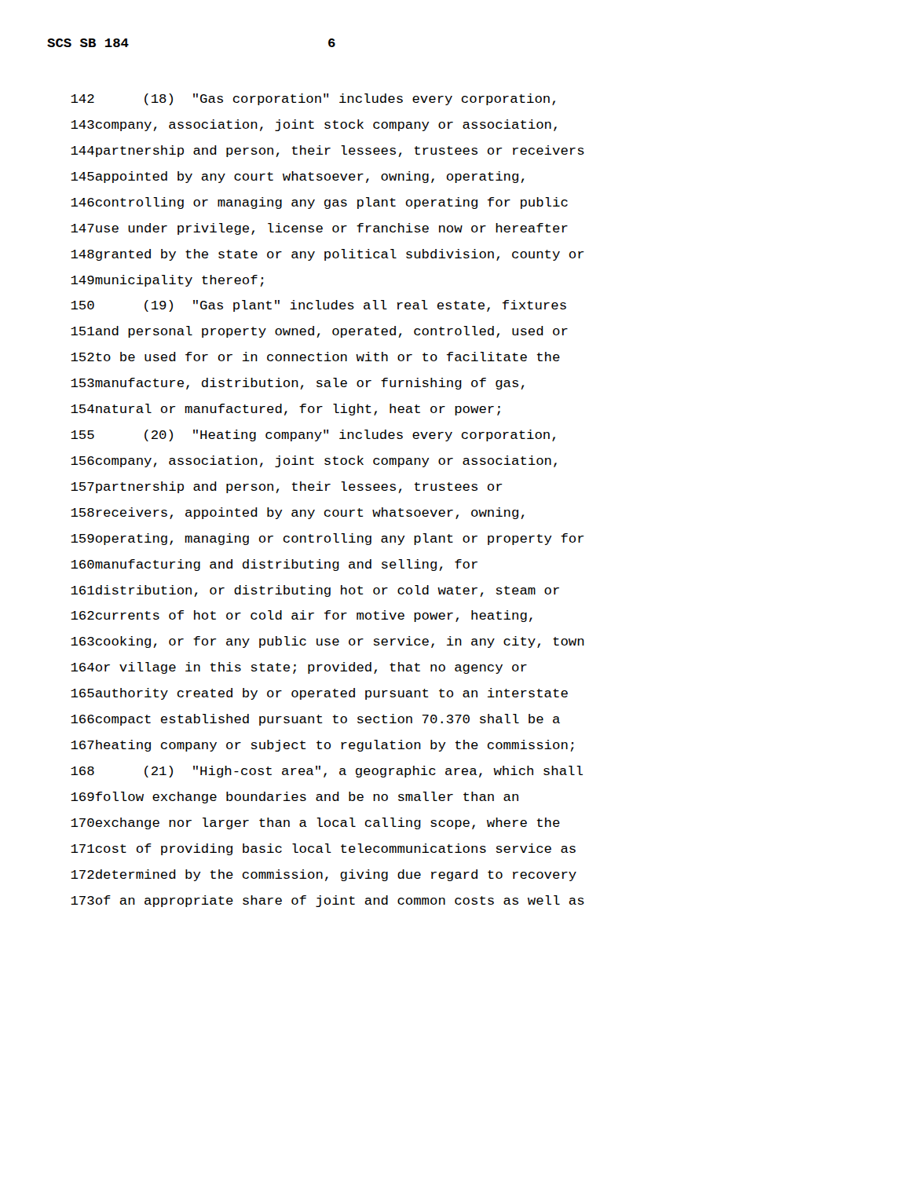SCS SB 184 6
| 142 | (18) "Gas corporation" includes every corporation, |
| 143 | company, association, joint stock company or association, |
| 144 | partnership and person, their lessees, trustees or receivers |
| 145 | appointed by any court whatsoever, owning, operating, |
| 146 | controlling or managing any gas plant operating for public |
| 147 | use under privilege, license or franchise now or hereafter |
| 148 | granted by the state or any political subdivision, county or |
| 149 | municipality thereof; |
| 150 | (19) "Gas plant" includes all real estate, fixtures |
| 151 | and personal property owned, operated, controlled, used or |
| 152 | to be used for or in connection with or to facilitate the |
| 153 | manufacture, distribution, sale or furnishing of gas, |
| 154 | natural or manufactured, for light, heat or power; |
| 155 | (20) "Heating company" includes every corporation, |
| 156 | company, association, joint stock company or association, |
| 157 | partnership and person, their lessees, trustees or |
| 158 | receivers, appointed by any court whatsoever, owning, |
| 159 | operating, managing or controlling any plant or property for |
| 160 | manufacturing and distributing and selling, for |
| 161 | distribution, or distributing hot or cold water, steam or |
| 162 | currents of hot or cold air for motive power, heating, |
| 163 | cooking, or for any public use or service, in any city, town |
| 164 | or village in this state; provided, that no agency or |
| 165 | authority created by or operated pursuant to an interstate |
| 166 | compact established pursuant to section 70.370 shall be a |
| 167 | heating company or subject to regulation by the commission; |
| 168 | (21) "High-cost area", a geographic area, which shall |
| 169 | follow exchange boundaries and be no smaller than an |
| 170 | exchange nor larger than a local calling scope, where the |
| 171 | cost of providing basic local telecommunications service as |
| 172 | determined by the commission, giving due regard to recovery |
| 173 | of an appropriate share of joint and common costs as well as |